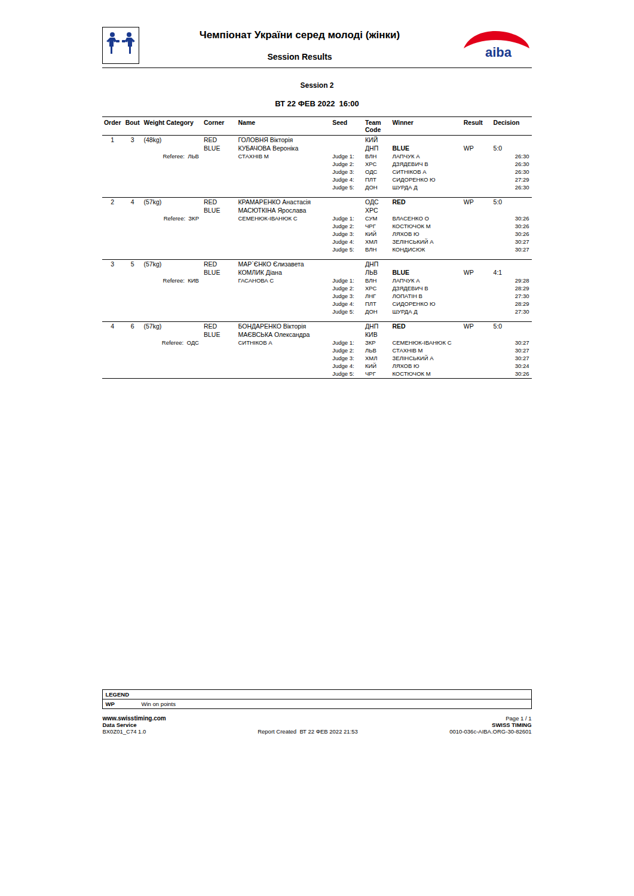Чемпіонат України серед молоді (жінки)
Session Results
aiba
Session 2
ВТ 22 ФЕВ 2022 16:00
| Order | Bout | Weight Category | Corner | Name | Seed | Team Code | Winner | Result | Decision |
| --- | --- | --- | --- | --- | --- | --- | --- | --- | --- |
| 1 | 3 | (48kg) | RED | ГОЛОВНЯ Вікторія | | КИЙ | | | |
| | | | BLUE | КУБАЧОВА Вероніка | | ДНП | BLUE | WP | 5:0 |
| | | Referee: ЛЬВ | | СТАХНІВ М | Judge 1: | ВЛН | ЛАПЧУК А | | 26:30 |
| | | | | | Judge 2: | ХРС | ДЗЯДЕВИЧ В | | 26:30 |
| | | | | | Judge 3: | ОДС | СИТНІКОВ А | | 26:30 |
| | | | | | Judge 4: | ПЛТ | СИДОРЕНКО Ю | | 27:29 |
| | | | | | Judge 5: | ДОН | ШУРДА Д | | 26:30 |
| 2 | 4 | (57kg) | RED | КРАМАРЕНКО Анастасія | | ОДС | RED | WP | 5:0 |
| | | | BLUE | МАСЮТКІНА Ярослава | | ХРС | | | |
| | | Referee: ЗКР | | СЕМЕНЮК-ІВАНЮК С | Judge 1: | СУМ | ВЛАСЕНКО О | | 30:26 |
| | | | | | Judge 2: | ЧРГ | КОСТЮЧОК М | | 30:26 |
| | | | | | Judge 3: | КИЙ | ЛЯХОВ Ю | | 30:26 |
| | | | | | Judge 4: | ХМЛ | ЗЕЛІНСЬКИЙ А | | 30:27 |
| | | | | | Judge 5: | ВЛН | КОНДИСЮК | | 30:27 |
| 3 | 5 | (57kg) | RED | МАР`ЄНКО Єлизавета | | ДНП | | | |
| | | | BLUE | КОМЛИК Діана | | ЛЬВ | BLUE | WP | 4:1 |
| | | Referee: КИВ | | ГАСАНОВА С | Judge 1: | ВЛН | ЛАПЧУК А | | 29:28 |
| | | | | | Judge 2: | ХРС | ДЗЯДЕВИЧ В | | 28:29 |
| | | | | | Judge 3: | ЛНГ | ЛОПАТІН В | | 27:30 |
| | | | | | Judge 4: | ПЛТ | СИДОРЕНКО Ю | | 28:29 |
| | | | | | Judge 5: | ДОН | ШУРДА Д | | 27:30 |
| 4 | 6 | (57kg) | RED | БОНДАРЕНКО Вікторія | | ДНП | RED | WP | 5:0 |
| | | | BLUE | МАЄВСЬКА Олександра | | КИВ | | | |
| | | Referee: ОДС | | СИТНІКОВ А | Judge 1: | ЗКР | СЕМЕНЮК-ІВАНЮК С | | 30:27 |
| | | | | | Judge 2: | ЛЬВ | СТАХНІВ М | | 30:27 |
| | | | | | Judge 3: | ХМЛ | ЗЕЛІНСЬКИЙ А | | 30:27 |
| | | | | | Judge 4: | КИЙ | ЛЯХОВ Ю | | 30:24 |
| | | | | | Judge 5: | ЧРГ | КОСТЮЧОК М | | 30:26 |
LEGEND
WP Win on points
www.swisstiming.com
Data Service
BX0Z01_C74 1.0
Report Created ВТ 22 ФЕВ 2022 21:53
Page 1 / 1
SWISS TIMING
0010-036c-AIBA.ORG-30-82601